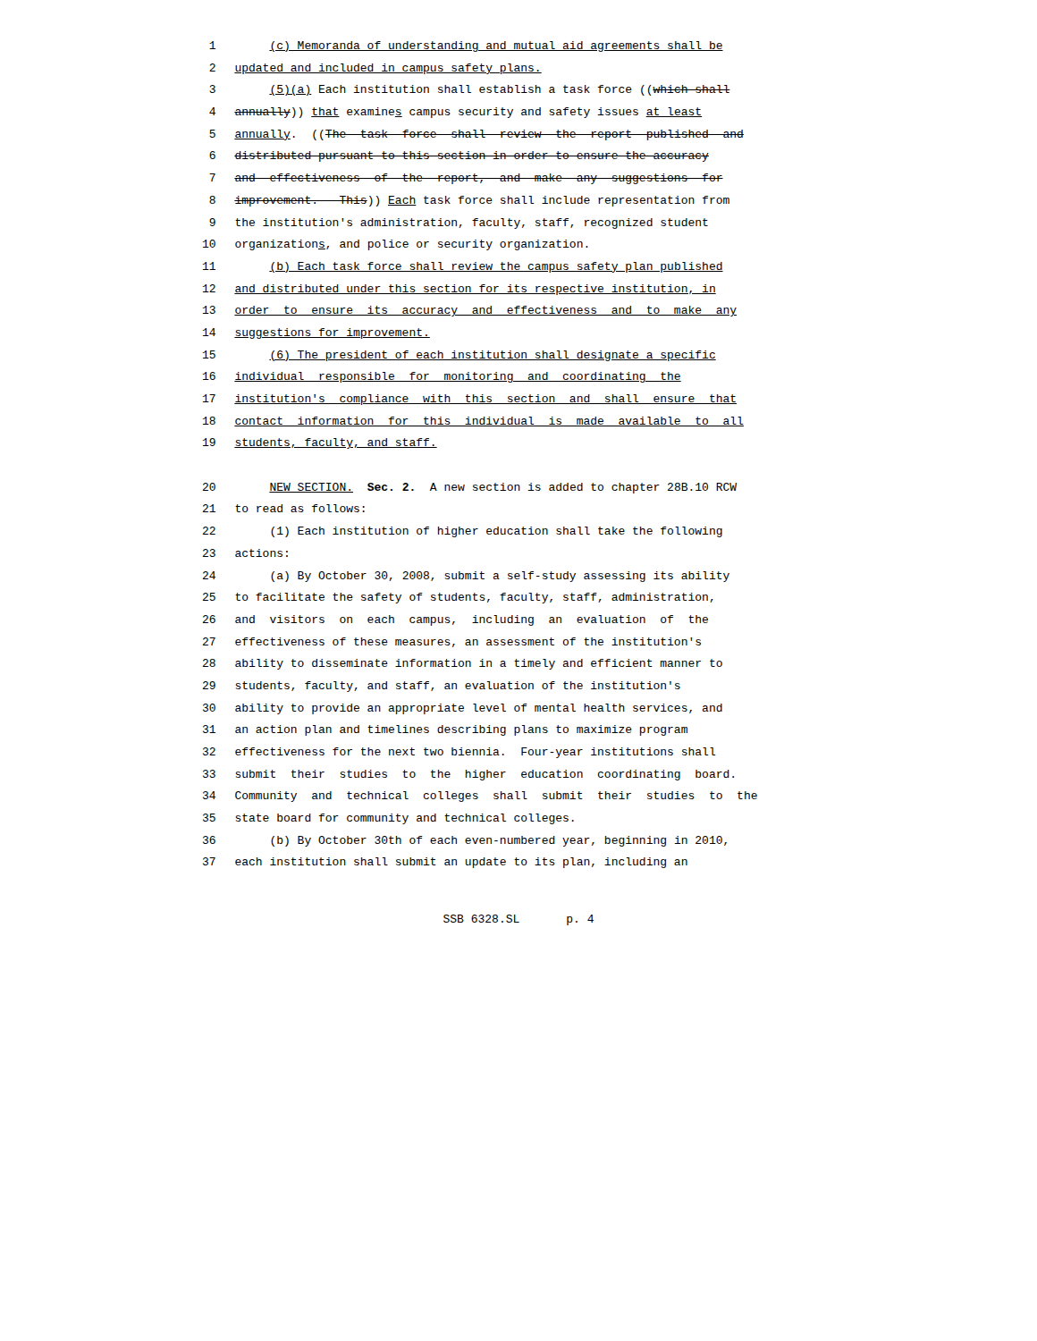1 (c) Memoranda of understanding and mutual aid agreements shall be
2 updated and included in campus safety plans.
3 (5)(a) Each institution shall establish a task force ((which shall
4 annually)) that examines campus security and safety issues at least
5 annually. ((The task force shall review the report published and
6 distributed pursuant to this section in order to ensure the accuracy
7 and effectiveness of the report, and make any suggestions for
8 improvement. This)) Each task force shall include representation from
9 the institution's administration, faculty, staff, recognized student
10 organizations, and police or security organization.
11 (b) Each task force shall review the campus safety plan published
12 and distributed under this section for its respective institution, in
13 order to ensure its accuracy and effectiveness and to make any
14 suggestions for improvement.
15 (6) The president of each institution shall designate a specific
16 individual responsible for monitoring and coordinating the
17 institution's compliance with this section and shall ensure that
18 contact information for this individual is made available to all
19 students, faculty, and staff.
20 NEW SECTION. Sec. 2. A new section is added to chapter 28B.10 RCW
21 to read as follows:
22 (1) Each institution of higher education shall take the following
23 actions:
24 (a) By October 30, 2008, submit a self-study assessing its ability
25 to facilitate the safety of students, faculty, staff, administration,
26 and visitors on each campus, including an evaluation of the
27 effectiveness of these measures, an assessment of the institution's
28 ability to disseminate information in a timely and efficient manner to
29 students, faculty, and staff, an evaluation of the institution's
30 ability to provide an appropriate level of mental health services, and
31 an action plan and timelines describing plans to maximize program
32 effectiveness for the next two biennia. Four-year institutions shall
33 submit their studies to the higher education coordinating board.
34 Community and technical colleges shall submit their studies to the
35 state board for community and technical colleges.
36 (b) By October 30th of each even-numbered year, beginning in 2010,
37 each institution shall submit an update to its plan, including an
SSB 6328.SL p. 4